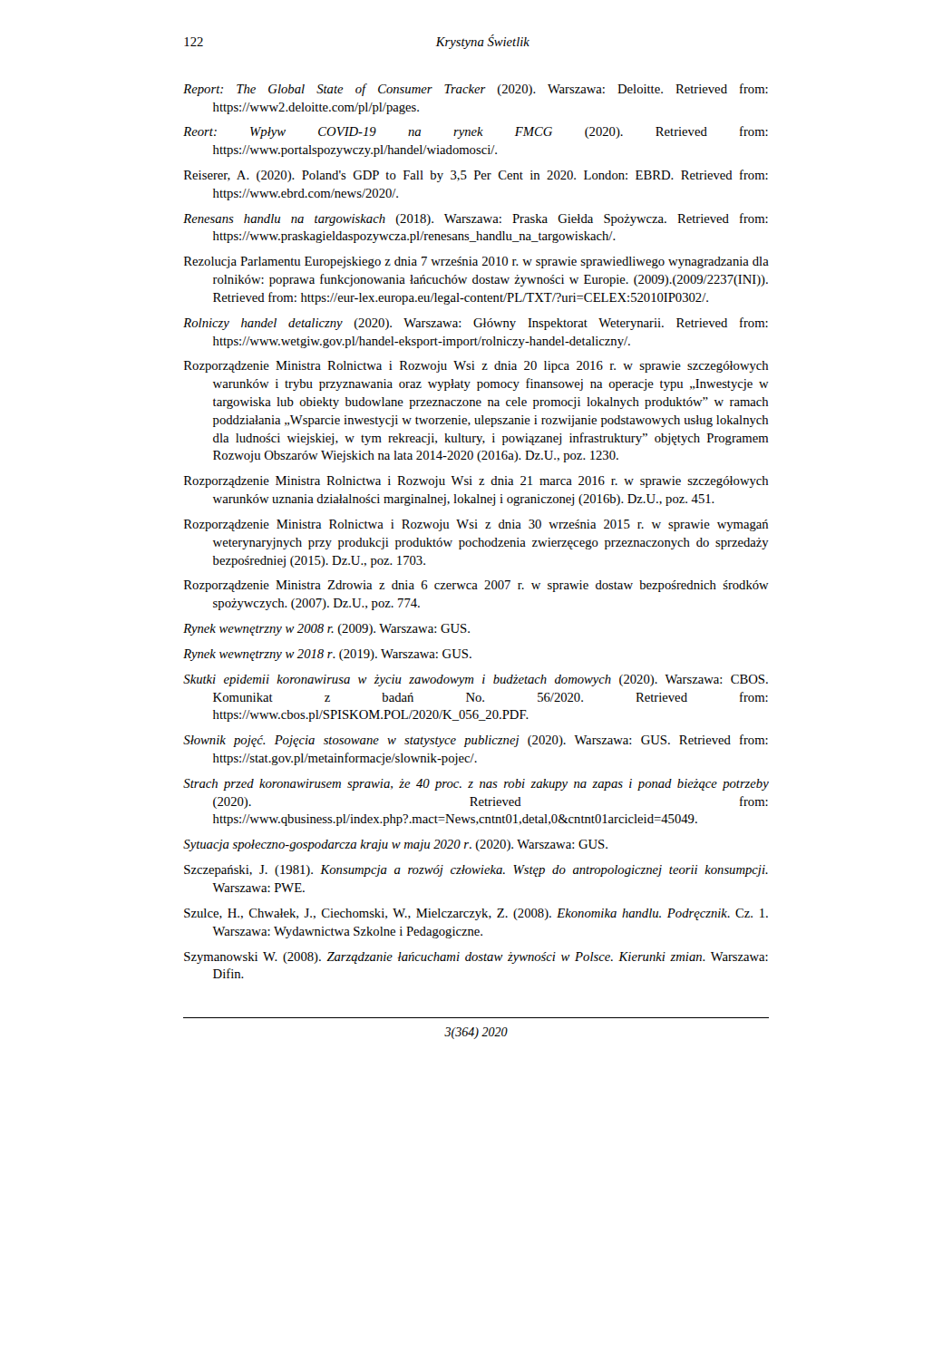122 Krystyna Świetlik
Report: The Global State of Consumer Tracker (2020). Warszawa: Deloitte. Retrieved from: https://www2.deloitte.com/pl/pl/pages.
Reort: Wpływ COVID-19 na rynek FMCG (2020). Retrieved from: https://www.portalspozywczy.pl/handel/wiadomosci/.
Reiserer, A. (2020). Poland's GDP to Fall by 3,5 Per Cent in 2020. London: EBRD. Retrieved from: https://www.ebrd.com/news/2020/.
Renesans handlu na targowiskach (2018). Warszawa: Praska Giełda Spożywcza. Retrieved from: https://www.praskagieldaspozywcza.pl/renesans_handlu_na_targowiskach/.
Rezolucja Parlamentu Europejskiego z dnia 7 września 2010 r. w sprawie sprawiedliwego wynagradzania dla rolników: poprawa funkcjonowania łańcuchów dostaw żywności w Europie. (2009).(2009/2237(INI)). Retrieved from: https://eur-lex.europa.eu/legal-content/PL/TXT/?uri=CELEX:52010IP0302/.
Rolniczy handel detaliczny (2020). Warszawa: Główny Inspektorat Weterynarii. Retrieved from: https://www.wetgiw.gov.pl/handel-eksport-import/rolniczy-handel-detaliczny/.
Rozporządzenie Ministra Rolnictwa i Rozwoju Wsi z dnia 20 lipca 2016 r. w sprawie szczegółowych warunków i trybu przyznawania oraz wypłaty pomocy finansowej na operacje typu „Inwestycje w targowiska lub obiekty budowlane przeznaczone na cele promocji lokalnych produktów” w ramach poddziałania „Wsparcie inwestycji w tworzenie, ulepszanie i rozwijanie podstawowych usług lokalnych dla ludności wiejskiej, w tym rekreacji, kultury, i powiązanej infrastruktury” objętych Programem Rozwoju Obszarów Wiejskich na lata 2014-2020 (2016a). Dz.U., poz. 1230.
Rozporządzenie Ministra Rolnictwa i Rozwoju Wsi z dnia 21 marca 2016 r. w sprawie szczegółowych warunków uznania działalności marginalnej, lokalnej i ograniczonej (2016b). Dz.U., poz. 451.
Rozporządzenie Ministra Rolnictwa i Rozwoju Wsi z dnia 30 września 2015 r. w sprawie wymagań weterynaryjnych przy produkcji produktów pochodzenia zwierzęcego przeznaczonych do sprzedaży bezpośredniej (2015). Dz.U., poz. 1703.
Rozporządzenie Ministra Zdrowia z dnia 6 czerwca 2007 r. w sprawie dostaw bezpośrednich środków spożywczych. (2007). Dz.U., poz. 774.
Rynek wewnętrzny w 2008 r. (2009). Warszawa: GUS.
Rynek wewnętrzny w 2018 r. (2019). Warszawa: GUS.
Skutki epidemii koronawirusa w życiu zawodowym i budżetach domowych (2020). Warszawa: CBOS. Komunikat z badań No. 56/2020. Retrieved from: https://www.cbos.pl/SPISKOM.POL/2020/K_056_20.PDF.
Słownik pojęć. Pojęcia stosowane w statystyce publicznej (2020). Warszawa: GUS. Retrieved from: https://stat.gov.pl/metainformacje/slownik-pojec/.
Strach przed koronawirusem sprawia, że 40 proc. z nas robi zakupy na zapas i ponad bieżące potrzeby (2020). Retrieved from: https://www.qbusiness.pl/index.php?.mact=News,cntnt01,detal,0&cntnt01arcicleid=45049.
Sytuacja społeczno-gospodarcza kraju w maju 2020 r. (2020). Warszawa: GUS.
Szczepański, J. (1981). Konsumpcja a rozwój człowieka. Wstęp do antropologicznej teorii konsumpcji. Warszawa: PWE.
Szulce, H., Chwałek, J., Ciechomski, W., Mielczarczyk, Z. (2008). Ekonomika handlu. Podręcznik. Cz. 1. Warszawa: Wydawnictwa Szkolne i Pedagogiczne.
Szymanowski W. (2008). Zarządzanie łańcuchami dostaw żywności w Polsce. Kierunki zmian. Warszawa: Difin.
3(364) 2020